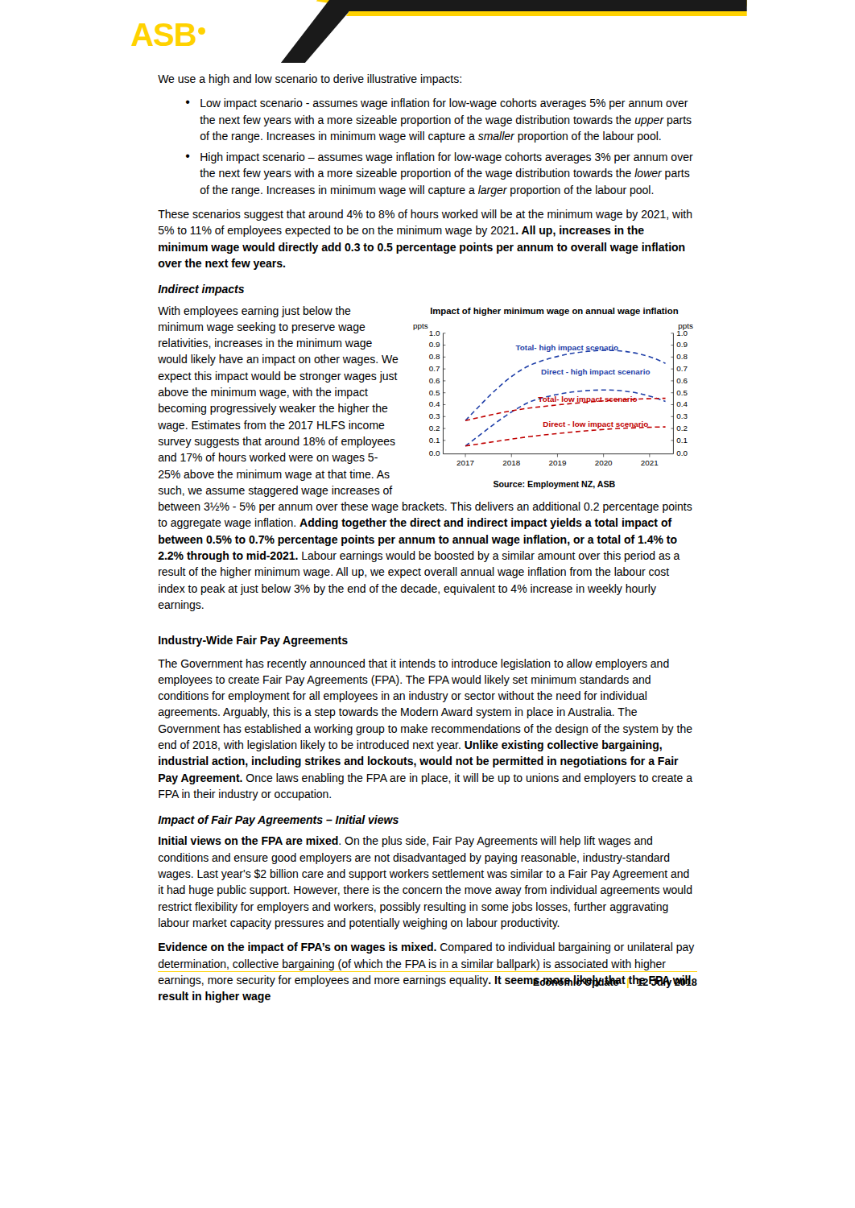ASB
We use a high and low scenario to derive illustrative impacts:
Low impact scenario - assumes wage inflation for low-wage cohorts averages 5% per annum over the next few years with a more sizeable proportion of the wage distribution towards the upper parts of the range. Increases in minimum wage will capture a smaller proportion of the labour pool.
High impact scenario – assumes wage inflation for low-wage cohorts averages 3% per annum over the next few years with a more sizeable proportion of the wage distribution towards the lower parts of the range. Increases in minimum wage will capture a larger proportion of the labour pool.
These scenarios suggest that around 4% to 8% of hours worked will be at the minimum wage by 2021, with 5% to 11% of employees expected to be on the minimum wage by 2021. All up, increases in the minimum wage would directly add 0.3 to 0.5 percentage points per annum to overall wage inflation over the next few years.
Indirect impacts
Impact of higher minimum wage on annual wage inflation
ppts ppts 1.0 0.9 0.8 0.7 0.6 0.5 0.4 0.3 0.2 0.1 0.0 1.0 0.9 0.8 0.7 0.6 0.5 0.4 0.3 0.2 0.1 0.0 2017 2018 2019 2020 2021 Total- high impact scenario Direct - high impact scenario Total- low impact scenario Direct - low impact scenario
Source: Employment NZ, ASB
With employees earning just below the minimum wage seeking to preserve wage relativities, increases in the minimum wage would likely have an impact on other wages. We expect this impact would be stronger wages just above the minimum wage, with the impact becoming progressively weaker the higher the wage. Estimates from the 2017 HLFS income survey suggests that around 18% of employees and 17% of hours worked were on wages 5-25% above the minimum wage at that time. As such, we assume staggered wage increases of between 3½% - 5% per annum over these wage brackets. This delivers an additional 0.2 percentage points to aggregate wage inflation. Adding together the direct and indirect impact yields a total impact of between 0.5% to 0.7% percentage points per annum to annual wage inflation, or a total of 1.4% to 2.2% through to mid-2021. Labour earnings would be boosted by a similar amount over this period as a result of the higher minimum wage. All up, we expect overall annual wage inflation from the labour cost index to peak at just below 3% by the end of the decade, equivalent to 4% increase in weekly hourly earnings.
Industry-Wide Fair Pay Agreements
The Government has recently announced that it intends to introduce legislation to allow employers and employees to create Fair Pay Agreements (FPA). The FPA would likely set minimum standards and conditions for employment for all employees in an industry or sector without the need for individual agreements. Arguably, this is a step towards the Modern Award system in place in Australia. The Government has established a working group to make recommendations of the design of the system by the end of 2018, with legislation likely to be introduced next year. Unlike existing collective bargaining, industrial action, including strikes and lockouts, would not be permitted in negotiations for a Fair Pay Agreement. Once laws enabling the FPA are in place, it will be up to unions and employers to create a FPA in their industry or occupation.
Impact of Fair Pay Agreements – Initial views
Initial views on the FPA are mixed. On the plus side, Fair Pay Agreements will help lift wages and conditions and ensure good employers are not disadvantaged by paying reasonable, industry-standard wages. Last year's $2 billion care and support workers settlement was similar to a Fair Pay Agreement and it had huge public support. However, there is the concern the move away from individual agreements would restrict flexibility for employers and workers, possibly resulting in some jobs losses, further aggravating labour market capacity pressures and potentially weighing on labour productivity.
Evidence on the impact of FPA’s on wages is mixed. Compared to individual bargaining or unilateral pay determination, collective bargaining (of which the FPA is in a similar ballpark) is associated with higher earnings, more security for employees and more earnings equality. It seems more likely that the FPA will result in higher wage
Economic Update | 12 July 2018